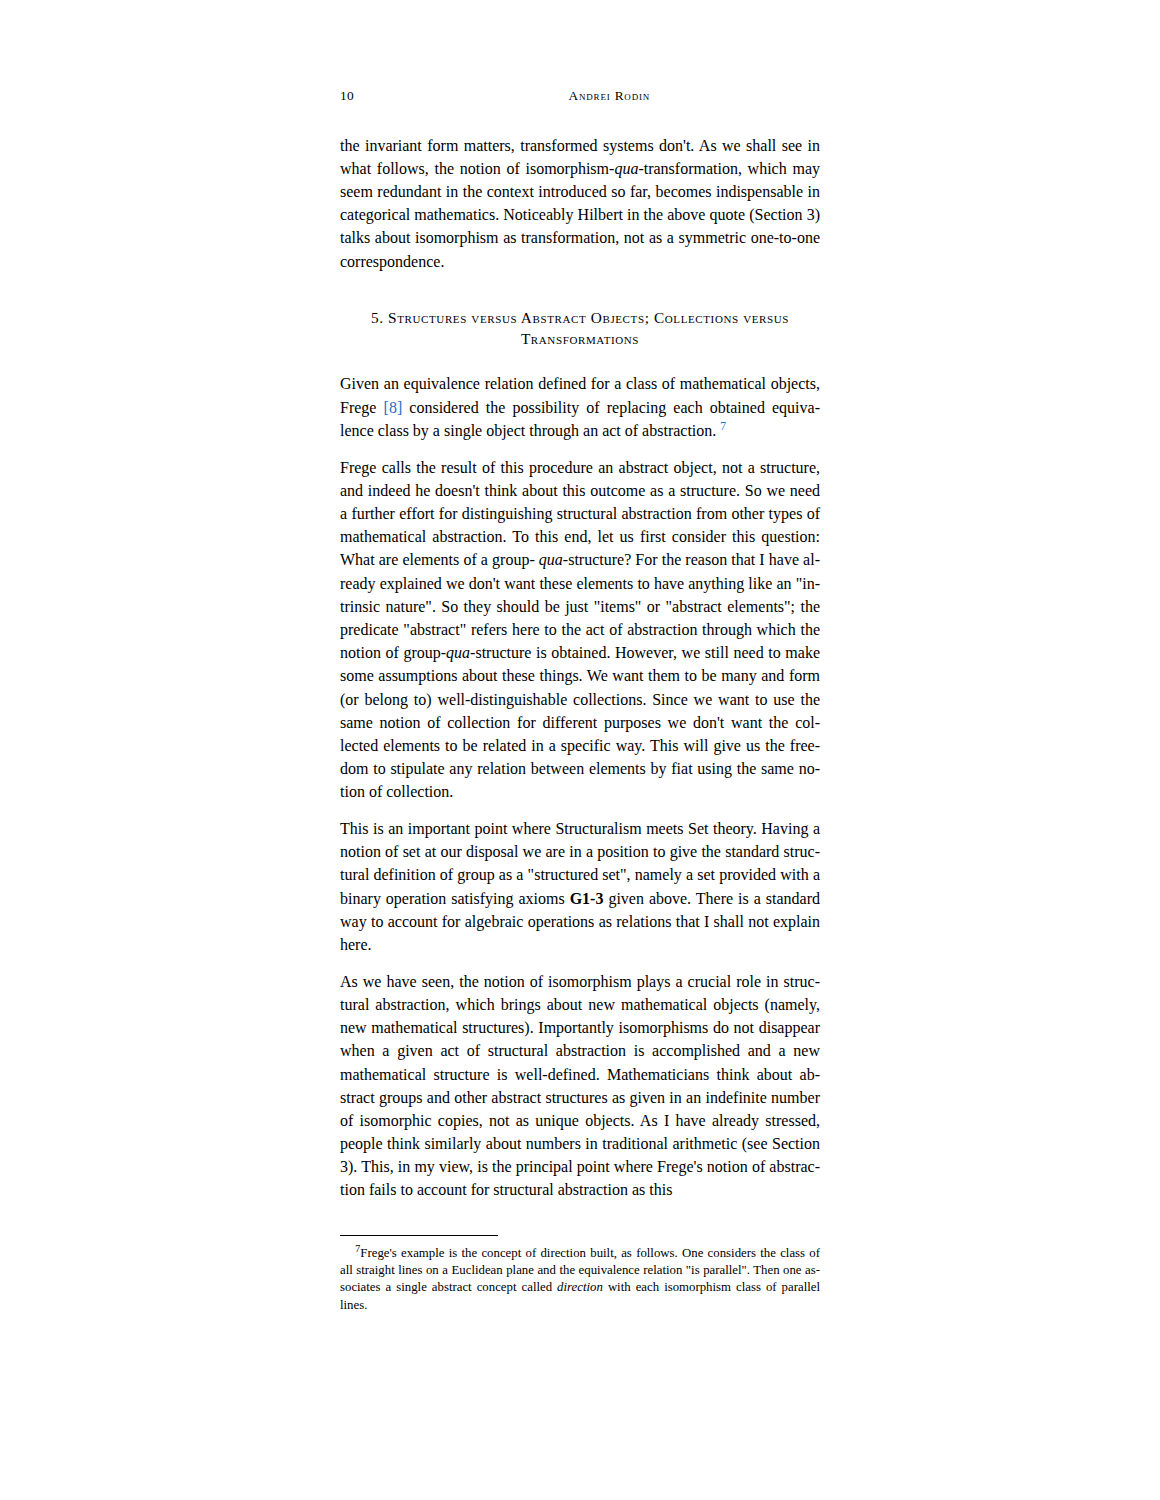10 Andrei Rodin
the invariant form matters, transformed systems don't. As we shall see in what follows, the notion of isomorphism-qua-transformation, which may seem redundant in the context introduced so far, becomes indispensable in categorical mathematics. Noticeably Hilbert in the above quote (Section 3) talks about isomorphism as transformation, not as a symmetric one-to-one correspondence.
5. Structures versus Abstract Objects; Collections versus
Transformations
Given an equivalence relation defined for a class of mathematical objects, Frege [8] considered the possibility of replacing each obtained equivalence class by a single object through an act of abstraction. 7
Frege calls the result of this procedure an abstract object, not a structure, and indeed he doesn't think about this outcome as a structure. So we need a further effort for distinguishing structural abstraction from other types of mathematical abstraction. To this end, let us first consider this question: What are elements of a group- qua-structure? For the reason that I have already explained we don't want these elements to have anything like an "intrinsic nature". So they should be just "items" or "abstract elements"; the predicate "abstract" refers here to the act of abstraction through which the notion of group-qua-structure is obtained. However, we still need to make some assumptions about these things. We want them to be many and form (or belong to) well-distinguishable collections. Since we want to use the same notion of collection for different purposes we don't want the collected elements to be related in a specific way. This will give us the freedom to stipulate any relation between elements by fiat using the same notion of collection.
This is an important point where Structuralism meets Set theory. Having a notion of set at our disposal we are in a position to give the standard structural definition of group as a "structured set", namely a set provided with a binary operation satisfying axioms G1-3 given above. There is a standard way to account for algebraic operations as relations that I shall not explain here.
As we have seen, the notion of isomorphism plays a crucial role in structural abstraction, which brings about new mathematical objects (namely, new mathematical structures). Importantly isomorphisms do not disappear when a given act of structural abstraction is accomplished and a new mathematical structure is well-defined. Mathematicians think about abstract groups and other abstract structures as given in an indefinite number of isomorphic copies, not as unique objects. As I have already stressed, people think similarly about numbers in traditional arithmetic (see Section 3). This, in my view, is the principal point where Frege's notion of abstraction fails to account for structural abstraction as this
7Frege's example is the concept of direction built, as follows. One considers the class of all straight lines on a Euclidean plane and the equivalence relation "is parallel". Then one associates a single abstract concept called direction with each isomorphism class of parallel lines.